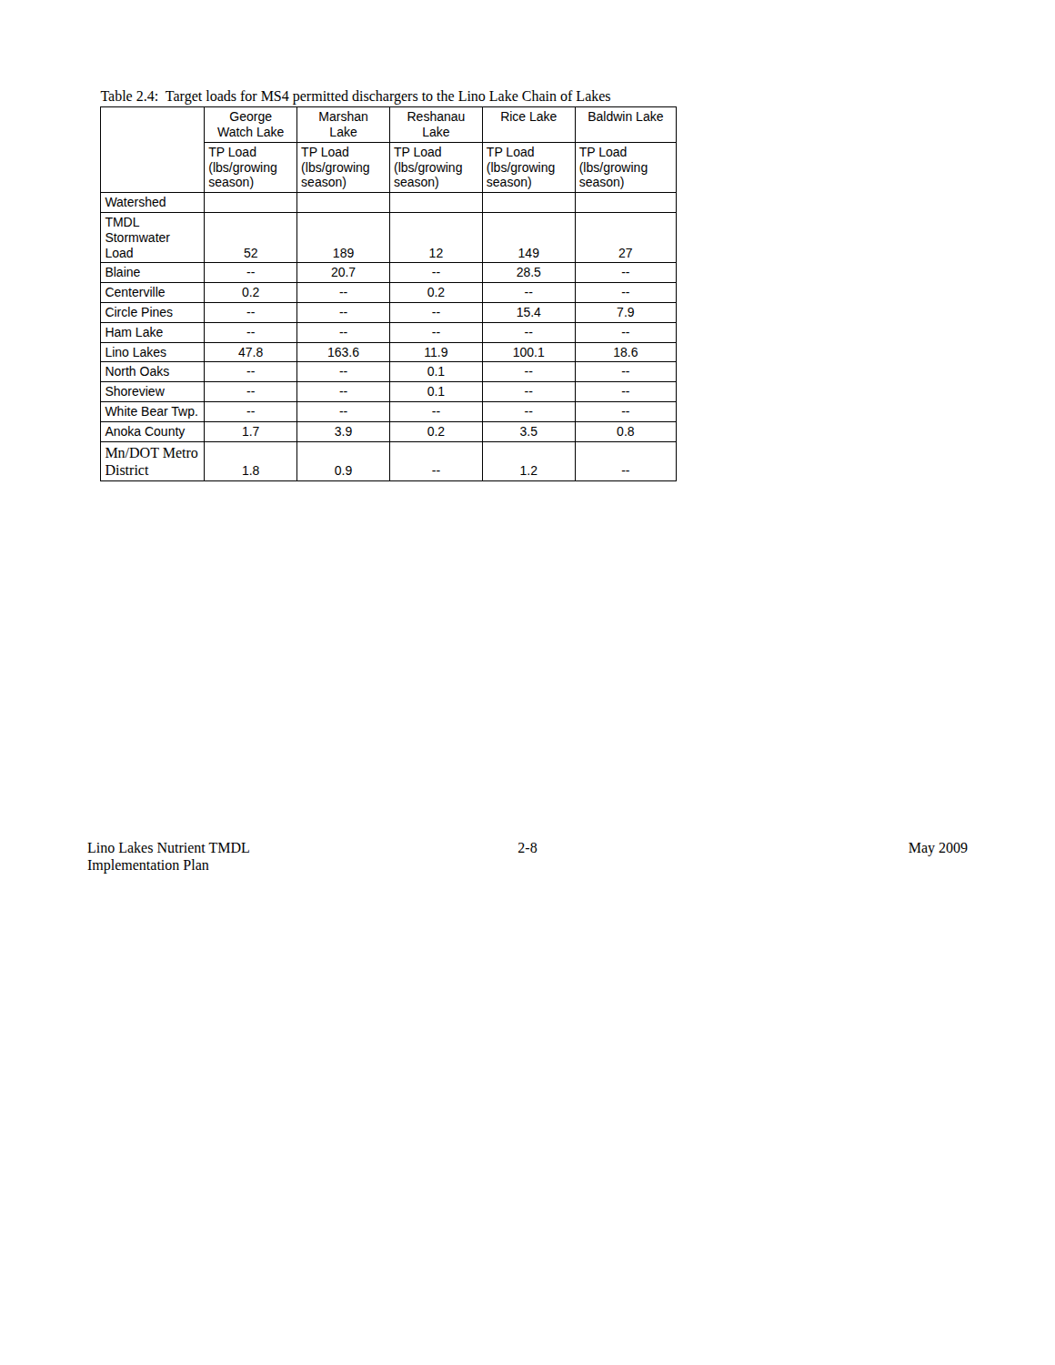Table 2.4: Target loads for MS4 permitted dischargers to the Lino Lake Chain of Lakes
| | George Watch Lake | Marshan Lake | Reshanau Lake | Rice Lake | Baldwin Lake |
| --- | --- | --- | --- | --- | --- |
| TP Load (lbs/growing season) | TP Load (lbs/growing season) | TP Load (lbs/growing season) | TP Load (lbs/growing season) | TP Load (lbs/growing season) |
| Watershed | | | | | |
| TMDL Stormwater Load | 52 | 189 | 12 | 149 | 27 |
| Blaine | -- | 20.7 | -- | 28.5 | -- |
| Centerville | 0.2 | -- | 0.2 | -- | -- |
| Circle Pines | -- | -- | -- | 15.4 | 7.9 |
| Ham Lake | -- | -- | -- | -- | -- |
| Lino Lakes | 47.8 | 163.6 | 11.9 | 100.1 | 18.6 |
| North Oaks | -- | -- | 0.1 | -- | -- |
| Shoreview | -- | -- | 0.1 | -- | -- |
| White Bear Twp. | -- | -- | -- | -- | -- |
| Anoka County | 1.7 | 3.9 | 0.2 | 3.5 | 0.8 |
| Mn/DOT Metro District | 1.8 | 0.9 | -- | 1.2 | -- |
| Lino Lakes Nutrient TMDL Implementation Plan | 2-8 | May 2009 |